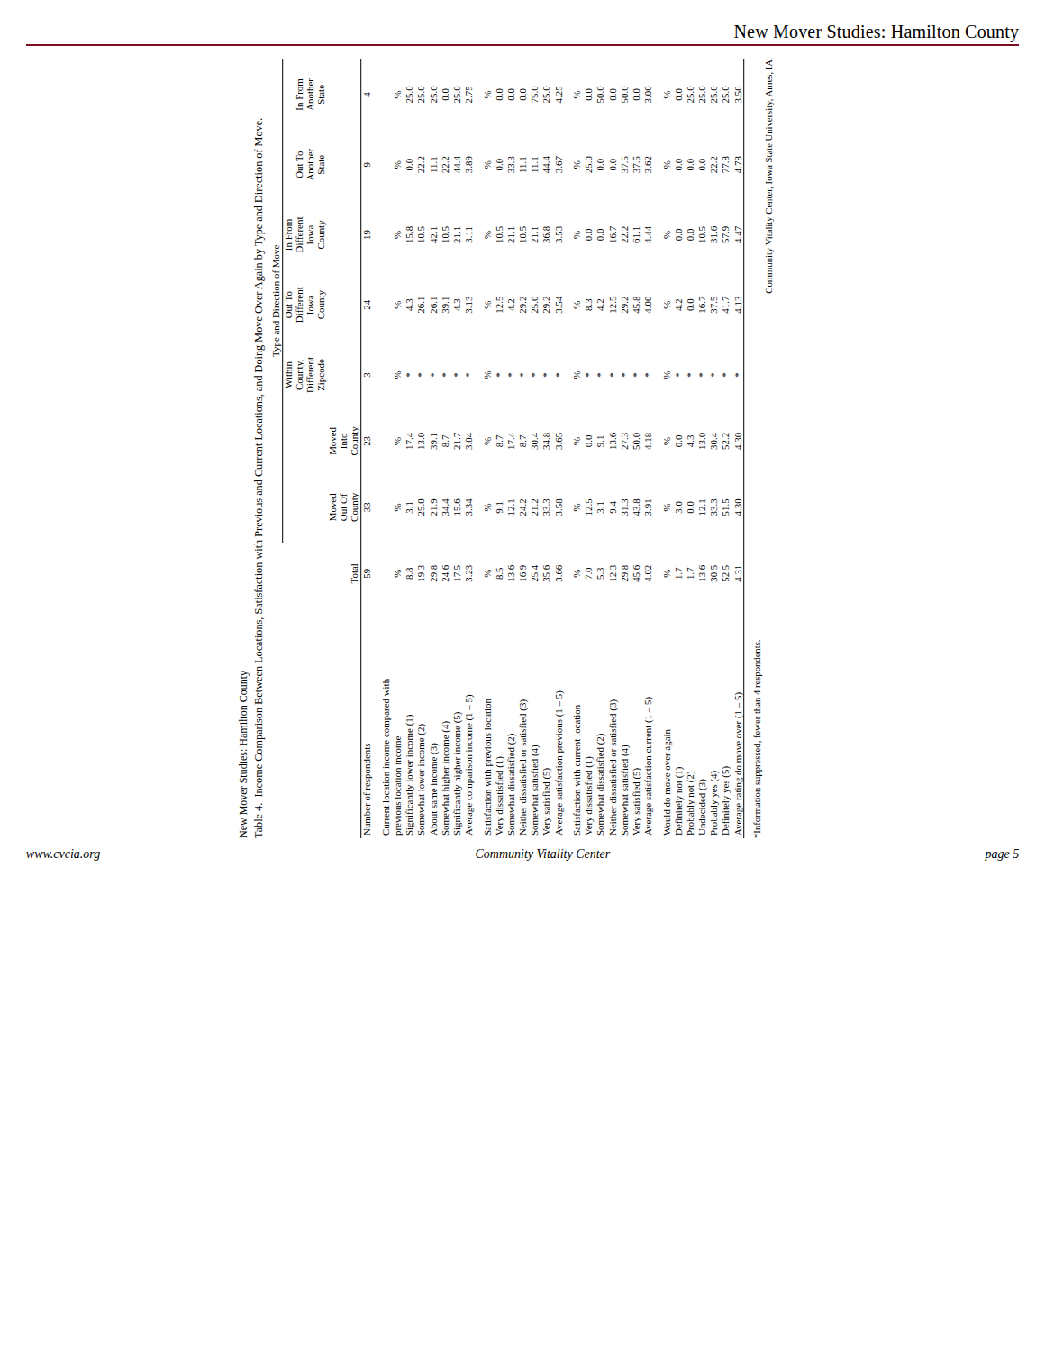New Mover Studies: Hamilton County
New Mover Studies: Hamilton County
Table 4. Income Comparison Between Locations, Satisfaction with Previous and Current Locations, and Doing Move Over Again by Type and Direction of Move.
| | | Type and Direction of Move |
| | | | | Within County, Different Zipcode | Out To Different Iowa County | In From Different Iowa County | Out To Another State | In From Another State |
| | Total | Moved Out Of County | Moved Into County | | | | | |
| Number of respondents | 59 | 33 | 23 | 3 | 24 | 19 | 9 | 4 |
| Current location income compared with | |
| previous location income | % | % | % | % | % | % | % | % |
| Significantly lower income (1) | 8.8 | 3.1 | 17.4 | * | 4.3 | 15.8 | 0.0 | 25.0 |
| Somewhat lower income (2) | 19.3 | 25.0 | 13.0 | * | 26.1 | 10.5 | 22.2 | 25.0 |
| About same income (3) | 29.8 | 21.9 | 39.1 | * | 26.1 | 42.1 | 11.1 | 25.0 |
| Somewhat higher income (4) | 24.6 | 34.4 | 8.7 | * | 39.1 | 10.5 | 22.2 | 0.0 |
| Significantly higher income (5) | 17.5 | 15.6 | 21.7 | * | 4.3 | 21.1 | 44.4 | 25.0 |
| Average comparison income (1 – 5) | 3.23 | 3.34 | 3.04 | * | 3.13 | 3.11 | 3.89 | 2.75 |
| Satisfaction with previous location | % | % | % | % | % | % | % | % |
| Very dissatisfied (1) | 8.5 | 9.1 | 8.7 | * | 12.5 | 10.5 | 0.0 | 0.0 |
| Somewhat dissatisfied (2) | 13.6 | 12.1 | 17.4 | * | 4.2 | 21.1 | 33.3 | 0.0 |
| Neither dissatisfied or satisfied (3) | 16.9 | 24.2 | 8.7 | * | 29.2 | 10.5 | 11.1 | 0.0 |
| Somewhat satisfied (4) | 25.4 | 21.2 | 30.4 | * | 25.0 | 21.1 | 11.1 | 75.0 |
| Very satisfied (5) | 35.6 | 33.3 | 34.8 | * | 29.2 | 36.8 | 44.4 | 25.0 |
| Average satisfaction previous (1 – 5) | 3.66 | 3.58 | 3.65 | * | 3.54 | 3.53 | 3.67 | 4.25 |
| Satisfaction with current location | % | % | % | % | % | % | % | % |
| Very dissatisfied (1) | 7.0 | 12.5 | 0.0 | * | 8.3 | 0.0 | 25.0 | 0.0 |
| Somewhat dissatisfied (2) | 5.3 | 3.1 | 9.1 | * | 4.2 | 0.0 | 0.0 | 50.0 |
| Neither dissatisfied or satisfied (3) | 12.3 | 9.4 | 13.6 | * | 12.5 | 16.7 | 0.0 | 0.0 |
| Somewhat satisfied (4) | 29.8 | 31.3 | 27.3 | * | 29.2 | 22.2 | 37.5 | 50.0 |
| Very satisfied (5) | 45.6 | 43.8 | 50.0 | * | 45.8 | 61.1 | 37.5 | 0.0 |
| Average satisfaction current (1 – 5) | 4.02 | 3.91 | 4.18 | * | 4.00 | 4.44 | 3.62 | 3.00 |
| Would do move over again | % | % | % | % | % | % | % | % |
| Definitely not (1) | 1.7 | 3.0 | 0.0 | * | 4.2 | 0.0 | 0.0 | 0.0 |
| Probably not (2) | 1.7 | 0.0 | 4.3 | * | 0.0 | 0.0 | 0.0 | 25.0 |
| Undecided (3) | 13.6 | 12.1 | 13.0 | * | 16.7 | 10.5 | 0.0 | 25.0 |
| Probably yes (4) | 30.5 | 33.3 | 30.4 | * | 37.5 | 31.6 | 22.2 | 25.0 |
| Definitely yes (5) | 52.5 | 51.5 | 52.2 | * | 41.7 | 57.9 | 77.8 | 25.0 |
| Average rating do move over (1 – 5) | 4.31 | 4.30 | 4.30 | * | 4.13 | 4.47 | 4.78 | 3.50 |
*Information suppressed, fewer than 4 respondents.
Community Vitality Center, Iowa State University, Ames, IA
www.cvcia.org
Community Vitality Center
page 5